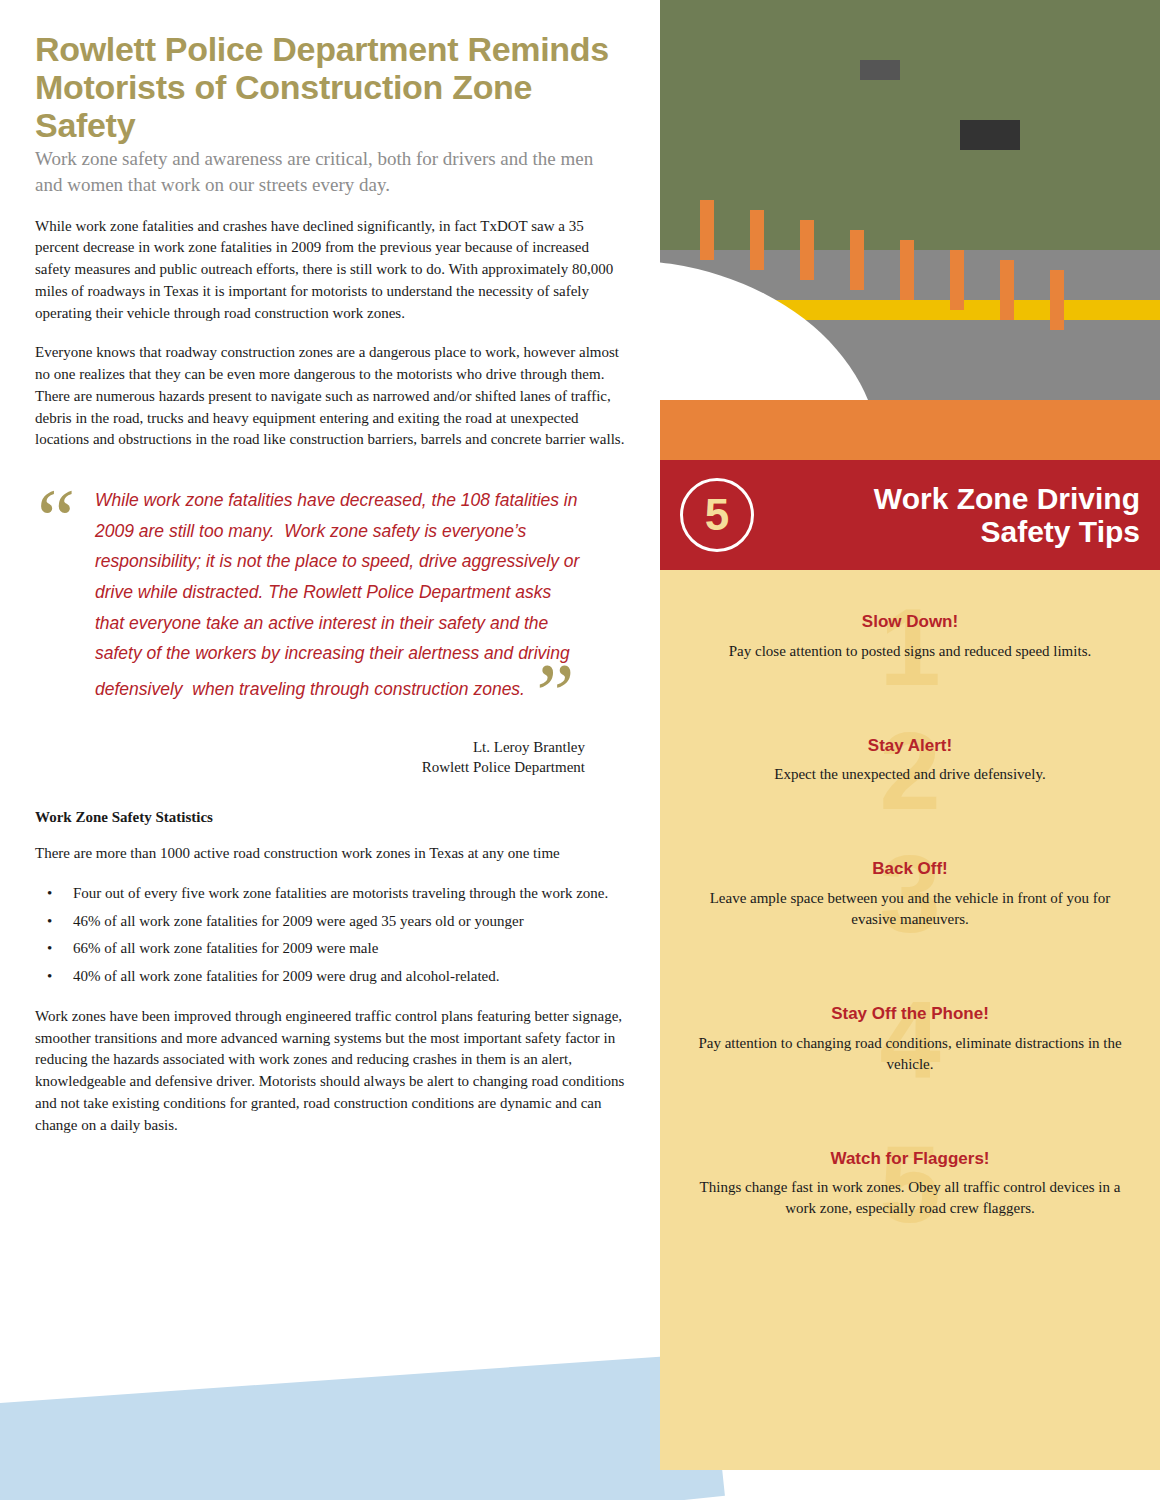5
Work Zone Driving
Safety Tips
1
Slow Down!
Pay close attention to posted signs and reduced speed limits.
2
Stay Alert!
Expect the unexpected and drive defensively.
3
Back Off!
Leave ample space between you and the vehicle in front of you for evasive maneuvers.
4
Stay Off the Phone!
Pay attention to changing road conditions, eliminate distractions in the vehicle.
5
Watch for Flaggers!
Things change fast in work zones. Obey all traffic control devices in a work zone, especially road crew flaggers.
Rowlett Police Department Reminds Motorists of Construction Zone Safety
Work zone safety and awareness are critical, both for drivers and the men and women that work on our streets every day.
While work zone fatalities and crashes have declined significantly, in fact TxDOT saw a 35 percent decrease in work zone fatalities in 2009 from the previous year because of increased safety measures and public outreach efforts, there is still work to do. With approximately 80,000 miles of roadways in Texas it is important for motorists to understand the necessity of safely operating their vehicle through road construction work zones.
Everyone knows that roadway construction zones are a dangerous place to work, however almost no one realizes that they can be even more dangerous to the motorists who drive through them. There are numerous hazards present to navigate such as narrowed and/or shifted lanes of traffic, debris in the road, trucks and heavy equipment entering and exiting the road at unexpected locations and obstructions in the road like construction barriers, barrels and concrete barrier walls.
“
While work zone fatalities have decreased, the 108 fatalities in 2009 are still too many. Work zone safety is everyone’s responsibility; it is not the place to speed, drive aggressively or drive while distracted. The Rowlett Police Department asks that everyone take an active interest in their safety and the safety of the workers by increasing their alertness and driving defensively when traveling through construction zones.”
Lt. Leroy Brantley
Rowlett Police Department
Work Zone Safety Statistics
There are more than 1000 active road construction work zones in Texas at any one time
Four out of every five work zone fatalities are motorists traveling through the work zone.
46% of all work zone fatalities for 2009 were aged 35 years old or younger
66% of all work zone fatalities for 2009 were male
40% of all work zone fatalities for 2009 were drug and alcohol-related.
Work zones have been improved through engineered traffic control plans featuring better signage, smoother transitions and more advanced warning systems but the most important safety factor in reducing the hazards associated with work zones and reducing crashes in them is an alert, knowledgeable and defensive driver. Motorists should always be alert to changing road conditions and not take existing conditions for granted, road construction conditions are dynamic and can change on a daily basis.